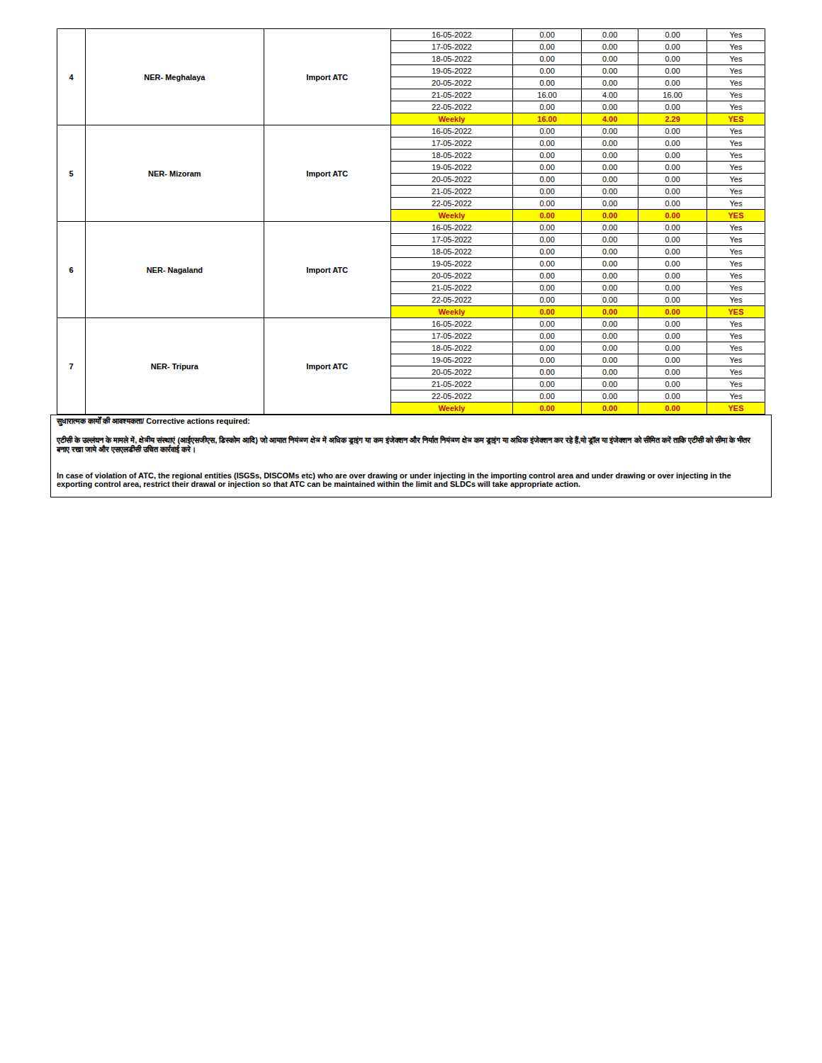| 4 | NER- Meghalaya | Import ATC | 16-05-2022 | 0.00 | 0.00 | 0.00 | Yes |
| 17-05-2022 | 0.00 | 0.00 | 0.00 | Yes |
| 18-05-2022 | 0.00 | 0.00 | 0.00 | Yes |
| 19-05-2022 | 0.00 | 0.00 | 0.00 | Yes |
| 20-05-2022 | 0.00 | 0.00 | 0.00 | Yes |
| 21-05-2022 | 16.00 | 4.00 | 16.00 | Yes |
| 22-05-2022 | 0.00 | 0.00 | 0.00 | Yes |
| Weekly | 16.00 | 4.00 | 2.29 | YES |
| 5 | NER- Mizoram | Import ATC | 16-05-2022 | 0.00 | 0.00 | 0.00 | Yes |
| 17-05-2022 | 0.00 | 0.00 | 0.00 | Yes |
| 18-05-2022 | 0.00 | 0.00 | 0.00 | Yes |
| 19-05-2022 | 0.00 | 0.00 | 0.00 | Yes |
| 20-05-2022 | 0.00 | 0.00 | 0.00 | Yes |
| 21-05-2022 | 0.00 | 0.00 | 0.00 | Yes |
| 22-05-2022 | 0.00 | 0.00 | 0.00 | Yes |
| Weekly | 0.00 | 0.00 | 0.00 | YES |
| 6 | NER- Nagaland | Import ATC | 16-05-2022 | 0.00 | 0.00 | 0.00 | Yes |
| 17-05-2022 | 0.00 | 0.00 | 0.00 | Yes |
| 18-05-2022 | 0.00 | 0.00 | 0.00 | Yes |
| 19-05-2022 | 0.00 | 0.00 | 0.00 | Yes |
| 20-05-2022 | 0.00 | 0.00 | 0.00 | Yes |
| 21-05-2022 | 0.00 | 0.00 | 0.00 | Yes |
| 22-05-2022 | 0.00 | 0.00 | 0.00 | Yes |
| Weekly | 0.00 | 0.00 | 0.00 | YES |
| 7 | NER- Tripura | Import ATC | 16-05-2022 | 0.00 | 0.00 | 0.00 | Yes |
| 17-05-2022 | 0.00 | 0.00 | 0.00 | Yes |
| 18-05-2022 | 0.00 | 0.00 | 0.00 | Yes |
| 19-05-2022 | 0.00 | 0.00 | 0.00 | Yes |
| 20-05-2022 | 0.00 | 0.00 | 0.00 | Yes |
| 21-05-2022 | 0.00 | 0.00 | 0.00 | Yes |
| 22-05-2022 | 0.00 | 0.00 | 0.00 | Yes |
| Weekly | 0.00 | 0.00 | 0.00 | YES |
सुधारात्मक कार्यों की आवश्यकता/ Corrective actions required:
एटीसी के उल्लंघन के मामले में, क्षेत्रीय संस्थाएं (आईएसजीएस, डिस्कोम आदि) जो आयात नियंत्रण क्षेत्र में अधिक ड्राइंग या कम इंजेक्शन और निर्यात नियंत्रण क्षेत्र कम ड्राइंग या अधिक इंजेक्शन कर रहे हैं,यो ड्रॉल या इंजेक्शन को सीमित करें ताकि एटीसी को सीमा के भीतर बनाए रखा जाये और एसएलडीसी उचित कार्रवाई करे।
In case of violation of ATC, the regional entities (ISGSs, DISCOMs etc) who are over drawing or under injecting in the importing control area and under drawing or over injecting in the exporting control area, restrict their drawal or injection so that ATC can be maintained within the limit and SLDCs will take appropriate action.